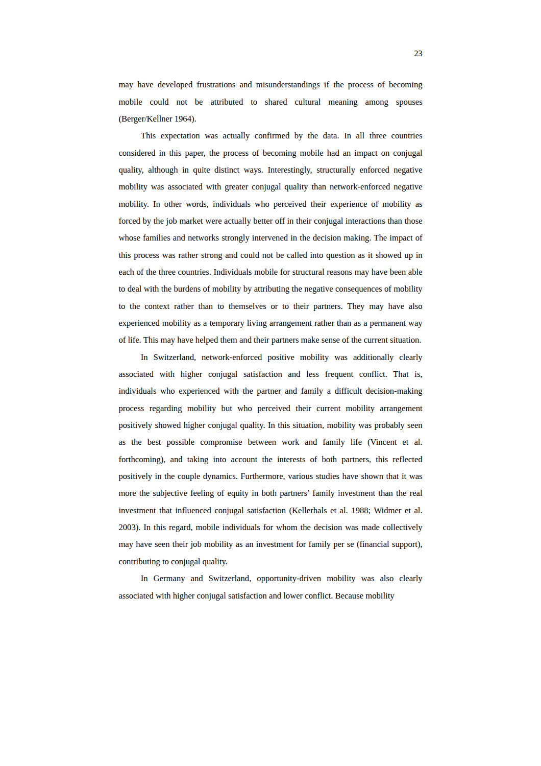23
may have developed frustrations and misunderstandings if the process of becoming mobile could not be attributed to shared cultural meaning among spouses (Berger/Kellner 1964).
This expectation was actually confirmed by the data. In all three countries considered in this paper, the process of becoming mobile had an impact on conjugal quality, although in quite distinct ways. Interestingly, structurally enforced negative mobility was associated with greater conjugal quality than network-enforced negative mobility. In other words, individuals who perceived their experience of mobility as forced by the job market were actually better off in their conjugal interactions than those whose families and networks strongly intervened in the decision making. The impact of this process was rather strong and could not be called into question as it showed up in each of the three countries. Individuals mobile for structural reasons may have been able to deal with the burdens of mobility by attributing the negative consequences of mobility to the context rather than to themselves or to their partners. They may have also experienced mobility as a temporary living arrangement rather than as a permanent way of life. This may have helped them and their partners make sense of the current situation.
In Switzerland, network-enforced positive mobility was additionally clearly associated with higher conjugal satisfaction and less frequent conflict. That is, individuals who experienced with the partner and family a difficult decision-making process regarding mobility but who perceived their current mobility arrangement positively showed higher conjugal quality. In this situation, mobility was probably seen as the best possible compromise between work and family life (Vincent et al. forthcoming), and taking into account the interests of both partners, this reflected positively in the couple dynamics. Furthermore, various studies have shown that it was more the subjective feeling of equity in both partners’ family investment than the real investment that influenced conjugal satisfaction (Kellerhals et al. 1988; Widmer et al. 2003). In this regard, mobile individuals for whom the decision was made collectively may have seen their job mobility as an investment for family per se (financial support), contributing to conjugal quality.
In Germany and Switzerland, opportunity-driven mobility was also clearly associated with higher conjugal satisfaction and lower conflict. Because mobility